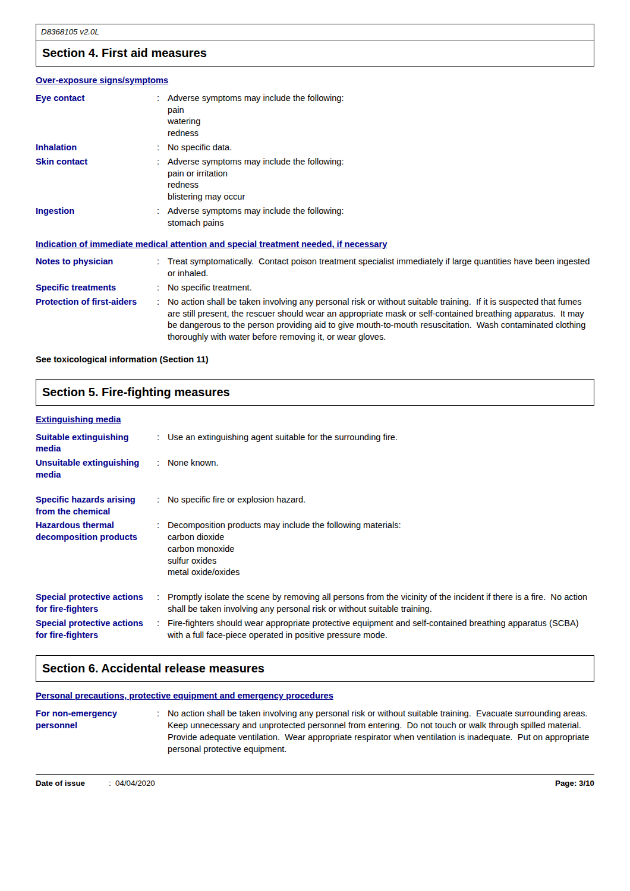D8368105 v2.0L
Section 4. First aid measures
Over-exposure signs/symptoms
| Eye contact | : | Adverse symptoms may include the following: pain watering redness |
| Inhalation | : | No specific data. |
| Skin contact | : | Adverse symptoms may include the following: pain or irritation redness blistering may occur |
| Ingestion | : | Adverse symptoms may include the following: stomach pains |
Indication of immediate medical attention and special treatment needed, if necessary
| Notes to physician | : | Treat symptomatically. Contact poison treatment specialist immediately if large quantities have been ingested or inhaled. |
| Specific treatments | : | No specific treatment. |
| Protection of first-aiders | : | No action shall be taken involving any personal risk or without suitable training. If it is suspected that fumes are still present, the rescuer should wear an appropriate mask or self-contained breathing apparatus. It may be dangerous to the person providing aid to give mouth-to-mouth resuscitation. Wash contaminated clothing thoroughly with water before removing it, or wear gloves. |
See toxicological information (Section 11)
Section 5. Fire-fighting measures
Extinguishing media
| Suitable extinguishing media | : | Use an extinguishing agent suitable for the surrounding fire. |
| Unsuitable extinguishing media | : | None known. |
| Specific hazards arising from the chemical | : | No specific fire or explosion hazard. |
| Hazardous thermal decomposition products | : | Decomposition products may include the following materials: carbon dioxide carbon monoxide sulfur oxides metal oxide/oxides |
| Special protective actions for fire-fighters | : | Promptly isolate the scene by removing all persons from the vicinity of the incident if there is a fire. No action shall be taken involving any personal risk or without suitable training. |
| Special protective actions for fire-fighters | : | Fire-fighters should wear appropriate protective equipment and self-contained breathing apparatus (SCBA) with a full face-piece operated in positive pressure mode. |
Section 6. Accidental release measures
Personal precautions, protective equipment and emergency procedures
| For non-emergency personnel | : | No action shall be taken involving any personal risk or without suitable training. Evacuate surrounding areas. Keep unnecessary and unprotected personnel from entering. Do not touch or walk through spilled material. Provide adequate ventilation. Wear appropriate respirator when ventilation is inadequate. Put on appropriate personal protective equipment. |
Date of issue : 04/04/2020 Page: 3/10